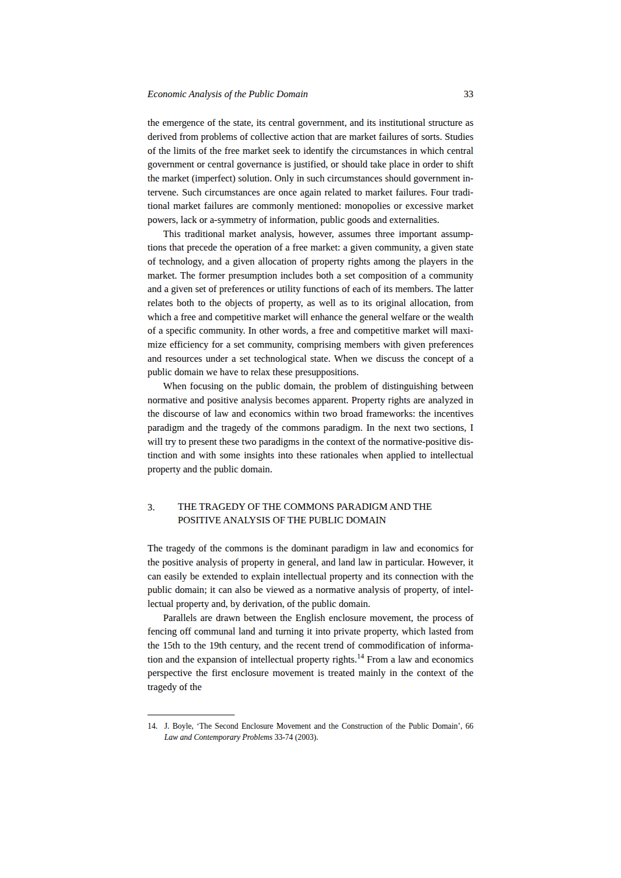Economic Analysis of the Public Domain 33
the emergence of the state, its central government, and its institutional structure as derived from problems of collective action that are market failures of sorts. Studies of the limits of the free market seek to identify the circumstances in which central government or central governance is justified, or should take place in order to shift the market (imperfect) solution. Only in such circumstances should government intervene. Such circumstances are once again related to market failures. Four traditional market failures are commonly mentioned: monopolies or excessive market powers, lack or a-symmetry of information, public goods and externalities.
This traditional market analysis, however, assumes three important assumptions that precede the operation of a free market: a given community, a given state of technology, and a given allocation of property rights among the players in the market. The former presumption includes both a set composition of a community and a given set of preferences or utility functions of each of its members. The latter relates both to the objects of property, as well as to its original allocation, from which a free and competitive market will enhance the general welfare or the wealth of a specific community. In other words, a free and competitive market will maximize efficiency for a set community, comprising members with given preferences and resources under a set technological state. When we discuss the concept of a public domain we have to relax these presuppositions.
When focusing on the public domain, the problem of distinguishing between normative and positive analysis becomes apparent. Property rights are analyzed in the discourse of law and economics within two broad frameworks: the incentives paradigm and the tragedy of the commons paradigm. In the next two sections, I will try to present these two paradigms in the context of the normative-positive distinction and with some insights into these rationales when applied to intellectual property and the public domain.
3.
The Tragedy of the Commons Paradigm and the Positive Analysis of the Public Domain
The tragedy of the commons is the dominant paradigm in law and economics for the positive analysis of property in general, and land law in particular. However, it can easily be extended to explain intellectual property and its connection with the public domain; it can also be viewed as a normative analysis of property, of intellectual property and, by derivation, of the public domain.
Parallels are drawn between the English enclosure movement, the process of fencing off communal land and turning it into private property, which lasted from the 15th to the 19th century, and the recent trend of commodification of information and the expansion of intellectual property rights.14 From a law and economics perspective the first enclosure movement is treated mainly in the context of the tragedy of the
14.
J. Boyle, ‘The Second Enclosure Movement and the Construction of the Public Domain’, 66 Law and Contemporary Problems 33-74 (2003).